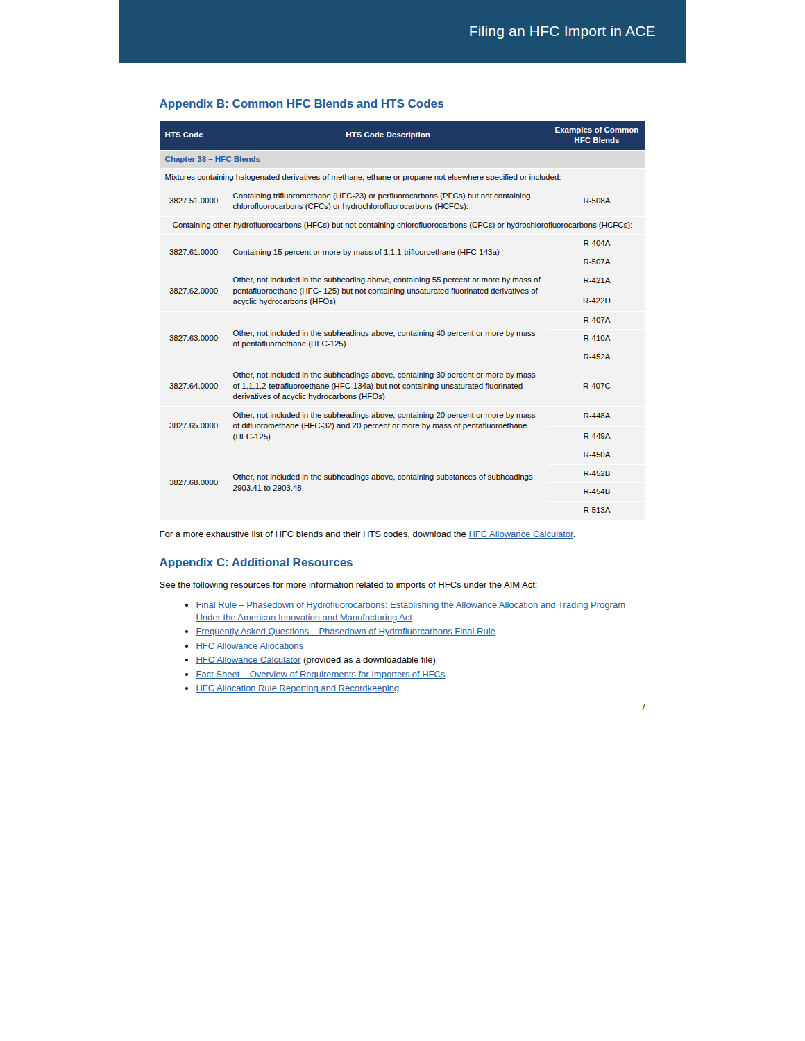Filing an HFC Import in ACE
Appendix B: Common HFC Blends and HTS Codes
| HTS Code | HTS Code Description | Examples of Common HFC Blends |
| --- | --- | --- |
| Chapter 38 – HFC Blends |
| Mixtures containing halogenated derivatives of methane, ethane or propane not elsewhere specified or included: |
| 3827.51.0000 | Containing trifluoromethane (HFC-23) or perfluorocarbons (PFCs) but not containing chlorofluorocarbons (CFCs) or hydrochlorofluorocarbons (HCFCs): | R-508A |
| Containing other hydrofluorocarbons (HFCs) but not containing chlorofluorocarbons (CFCs) or hydrochlorofluorocarbons (HCFCs): |
| 3827.61.0000 | Containing 15 percent or more by mass of 1,1,1-trifluoroethane (HFC-143a) | R-404A |
| R-507A |
| 3827.62.0000 | Other, not included in the subheading above, containing 55 percent or more by mass of pentafluoroethane (HFC- 125) but not containing unsaturated fluorinated derivatives of acyclic hydrocarbons (HFOs) | R-421A |
| R-422D |
| 3827.63.0000 | Other, not included in the subheadings above, containing 40 percent or more by mass of pentafluoroethane (HFC-125) | R-407A |
| R-410A |
| R-452A |
| 3827.64.0000 | Other, not included in the subheadings above, containing 30 percent or more by mass of 1,1,1,2-tetrafluoroethane (HFC-134a) but not containing unsaturated fluorinated derivatives of acyclic hydrocarbons (HFOs) | R-407C |
| 3827.65.0000 | Other, not included in the subheadings above, containing 20 percent or more by mass of difluoromethane (HFC-32) and 20 percent or more by mass of pentafluoroethane (HFC-125) | R-448A |
| R-449A |
| 3827.68.0000 | Other, not included in the subheadings above, containing substances of subheadings 2903.41 to 2903.48 | R-450A |
| R-452B |
| R-454B |
| R-513A |
For a more exhaustive list of HFC blends and their HTS codes, download the HFC Allowance Calculator.
Appendix C: Additional Resources
See the following resources for more information related to imports of HFCs under the AIM Act:
Final Rule – Phasedown of Hydrofluorocarbons: Establishing the Allowance Allocation and Trading Program Under the American Innovation and Manufacturing Act
Frequently Asked Questions – Phasedown of Hydrofluorcarbons Final Rule
HFC Allowance Allocations
HFC Allowance Calculator (provided as a downloadable file)
Fact Sheet – Overview of Requirements for Importers of HFCs
HFC Allocation Rule Reporting and Recordkeeping
7